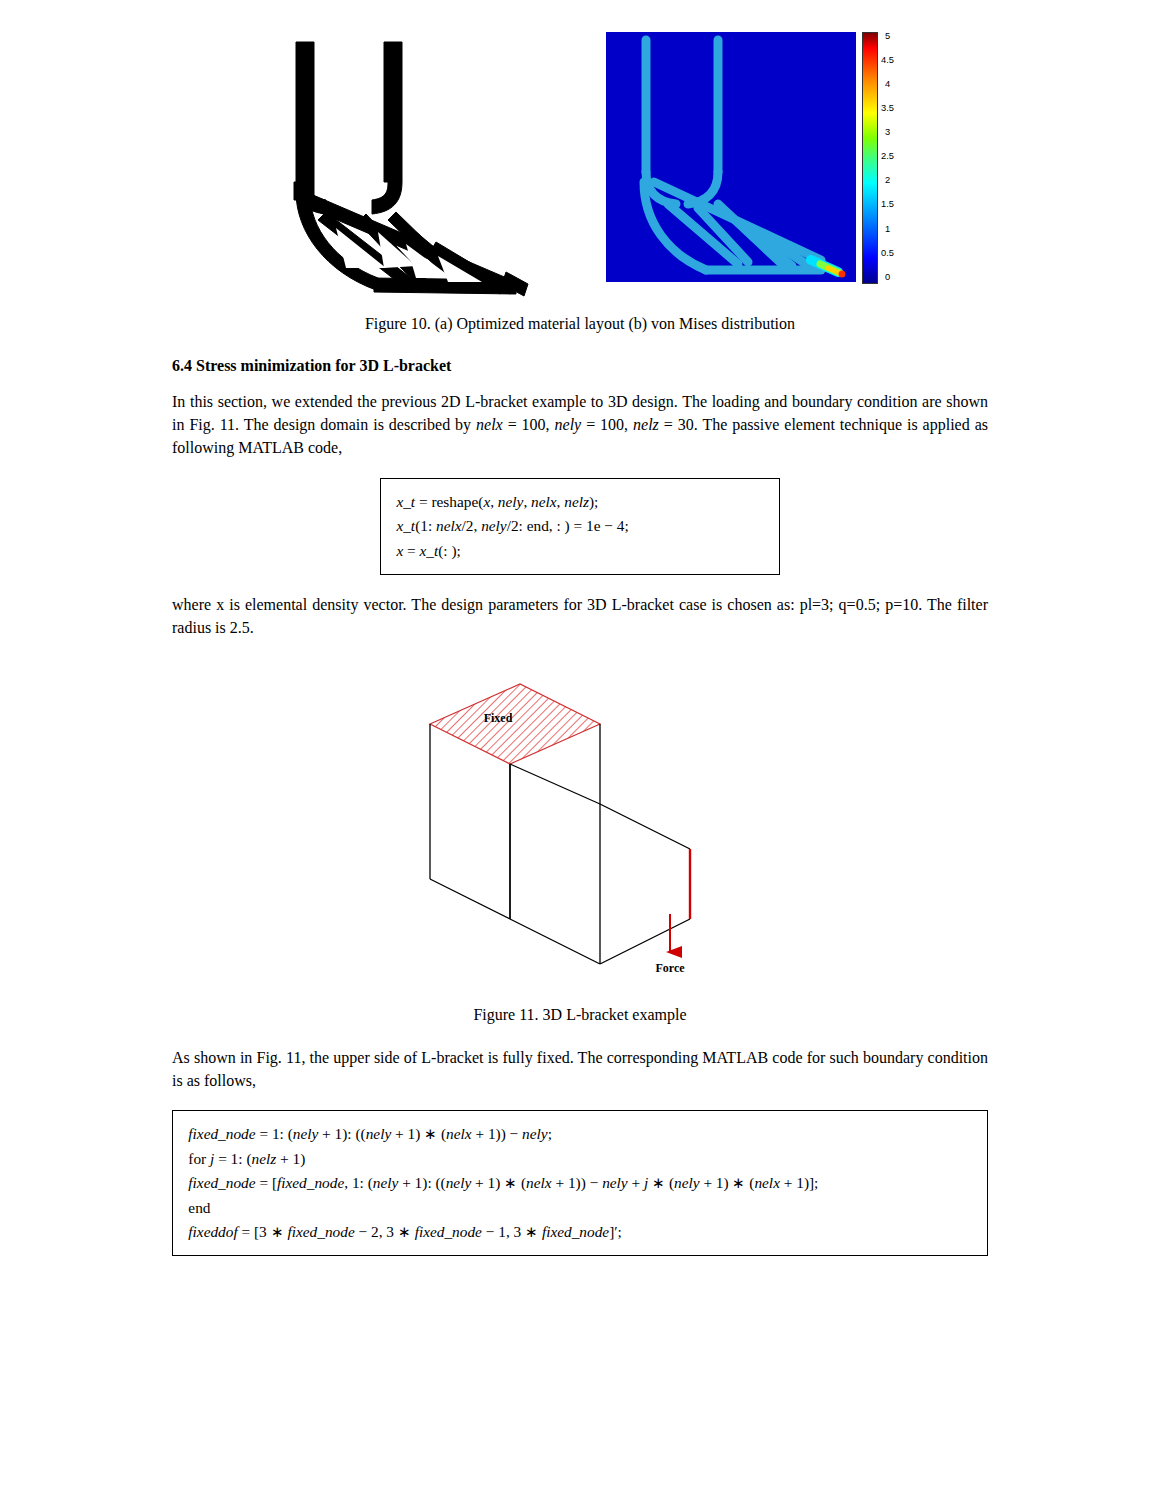5 4.5 4 3.5 3 2.5 2 1.5 1 0.5 0
Figure 10. (a) Optimized material layout (b) von Mises distribution
6.4 Stress minimization for 3D L-bracket
In this section, we extended the previous 2D L-bracket example to 3D design. The loading and boundary condition are shown in Fig. 11. The design domain is described by nelx = 100, nely = 100, nelz = 30. The passive element technique is applied as following MATLAB code,
x_t = reshape(x, nely, nelx, nelz);
x_t(1: nelx/2, nely/2: end, : ) = 1e − 4;
x = x_t(: );
where x is elemental density vector. The design parameters for 3D L-bracket case is chosen as: pl=3; q=0.5; p=10. The filter radius is 2.5.
Fixed Force
Figure 11. 3D L-bracket example
As shown in Fig. 11, the upper side of L-bracket is fully fixed. The corresponding MATLAB code for such boundary condition is as follows,
fixed_node = 1: (nely + 1): ((nely + 1) ∗ (nelx + 1)) − nely;
for j = 1: (nelz + 1)
fixed_node = [fixed_node, 1: (nely + 1): ((nely + 1) ∗ (nelx + 1)) − nely + j ∗ (nely + 1) ∗ (nelx + 1)];
end
fixeddof = [3 ∗ fixed_node − 2, 3 ∗ fixed_node − 1, 3 ∗ fixed_node]′;